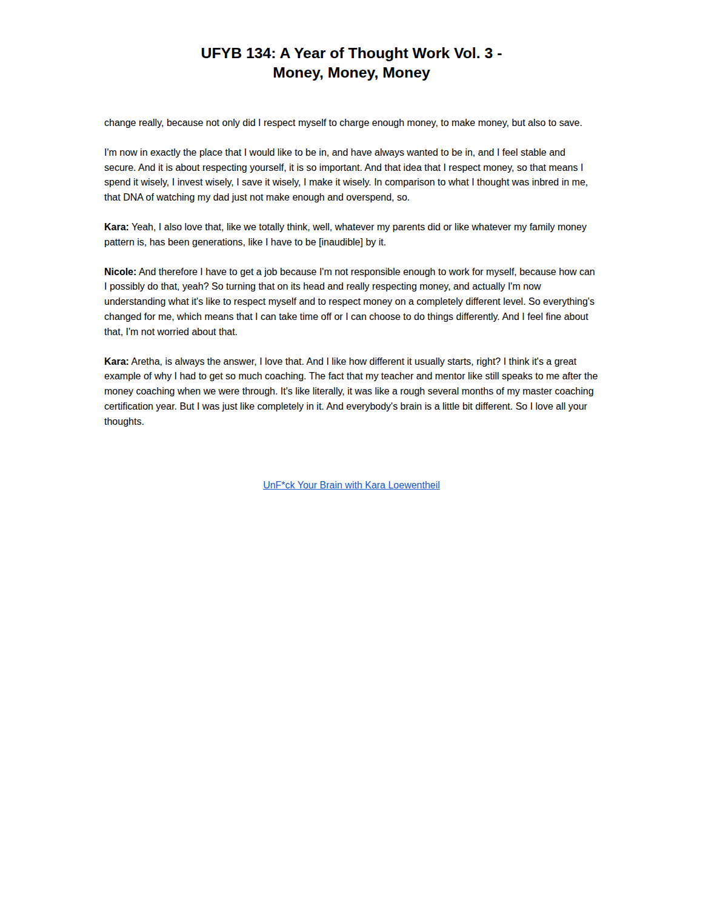UFYB 134: A Year of Thought Work Vol. 3 -
Money, Money, Money
change really, because not only did I respect myself to charge enough money, to make money, but also to save.
I'm now in exactly the place that I would like to be in, and have always wanted to be in, and I feel stable and secure. And it is about respecting yourself, it is so important. And that idea that I respect money, so that means I spend it wisely, I invest wisely, I save it wisely, I make it wisely. In comparison to what I thought was inbred in me, that DNA of watching my dad just not make enough and overspend, so.
Kara: Yeah, I also love that, like we totally think, well, whatever my parents did or like whatever my family money pattern is, has been generations, like I have to be [inaudible] by it.
Nicole: And therefore I have to get a job because I'm not responsible enough to work for myself, because how can I possibly do that, yeah? So turning that on its head and really respecting money, and actually I'm now understanding what it's like to respect myself and to respect money on a completely different level. So everything's changed for me, which means that I can take time off or I can choose to do things differently. And I feel fine about that, I'm not worried about that.
Kara: Aretha, is always the answer, I love that. And I like how different it usually starts, right? I think it's a great example of why I had to get so much coaching. The fact that my teacher and mentor like still speaks to me after the money coaching when we were through. It's like literally, it was like a rough several months of my master coaching certification year. But I was just like completely in it. And everybody's brain is a little bit different. So I love all your thoughts.
UnF*ck Your Brain with Kara Loewentheil